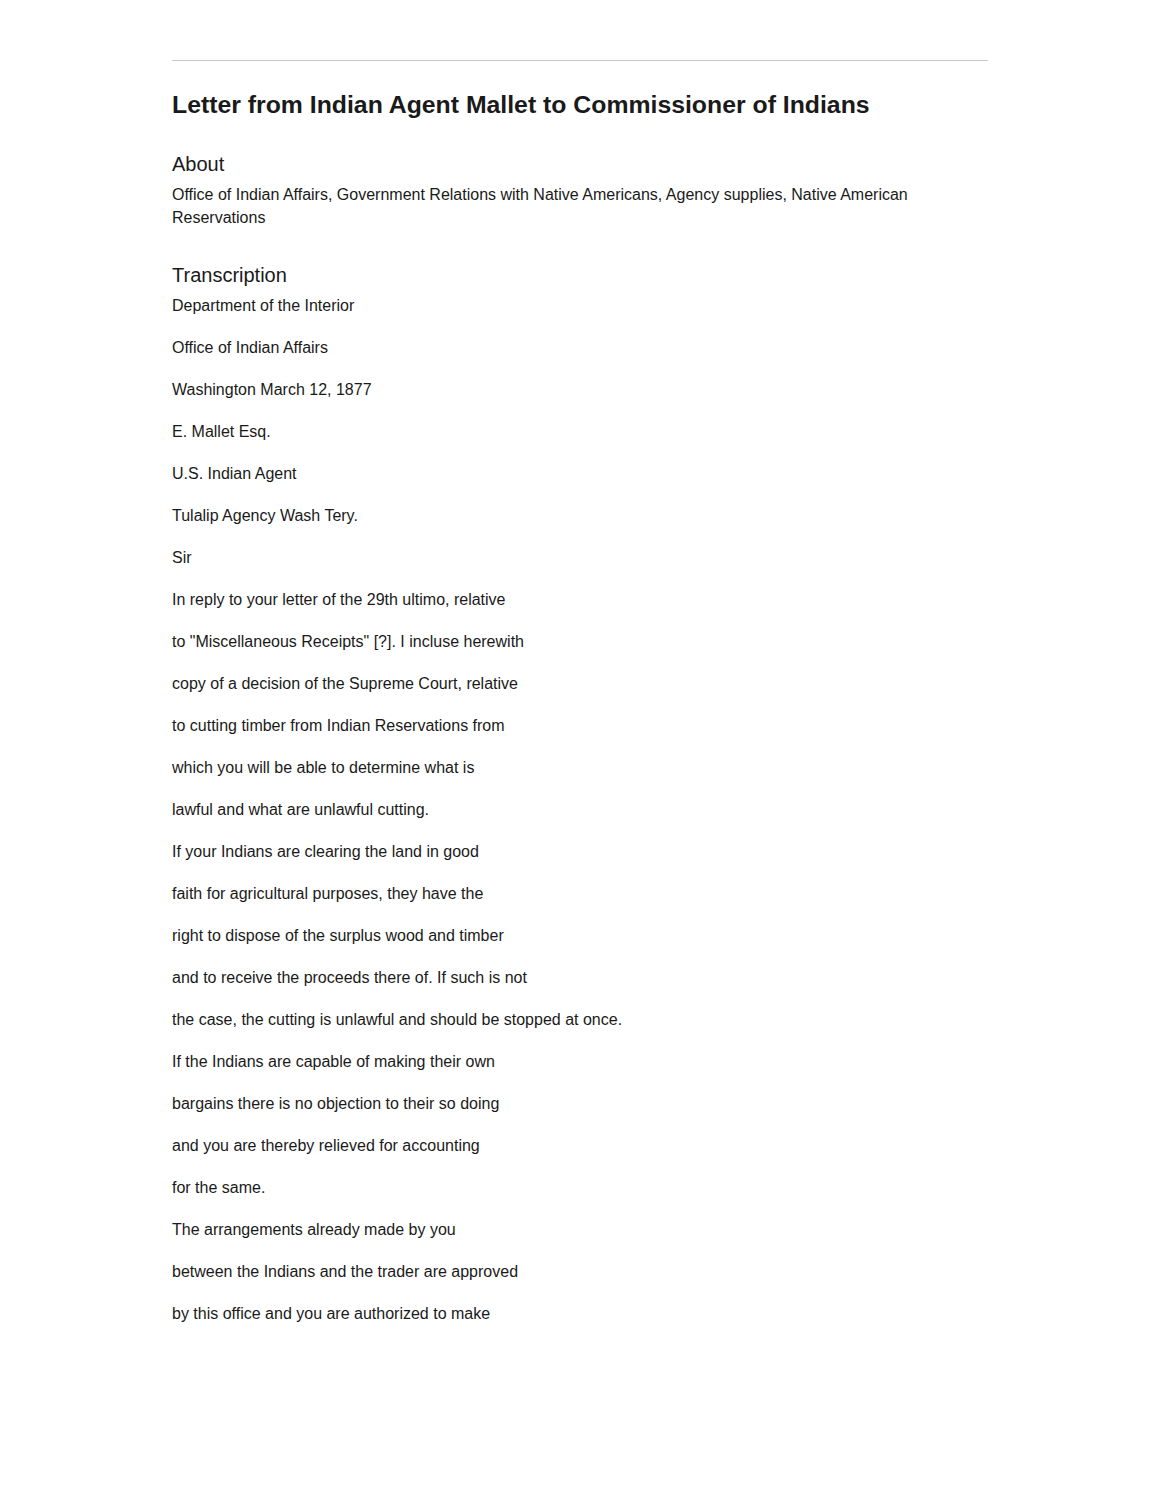Letter from Indian Agent Mallet to Commissioner of Indians
About
Office of Indian Affairs, Government Relations with Native Americans, Agency supplies, Native American Reservations
Transcription
Department of the Interior
Office of Indian Affairs
Washington March 12, 1877
E. Mallet Esq.
U.S. Indian Agent
Tulalip Agency Wash Tery.
Sir
In reply to your letter of the 29th ultimo, relative
to "Miscellaneous Receipts" [?]. I incluse herewith
copy of a decision of the Supreme Court, relative
to cutting timber from Indian Reservations from
which you will be able to determine what is
lawful and what are unlawful cutting.
If your Indians are clearing the land in good
faith for agricultural purposes, they have the
right to dispose of the surplus wood and timber
and to receive the proceeds there of. If such is not
the case, the cutting is unlawful and should be stopped at once.
If the Indians are capable of making their own
bargains there is no objection to their so doing
and you are thereby relieved for accounting
for the same.
The arrangements already made by you
between the Indians and the trader are approved
by this office and you are authorized to make